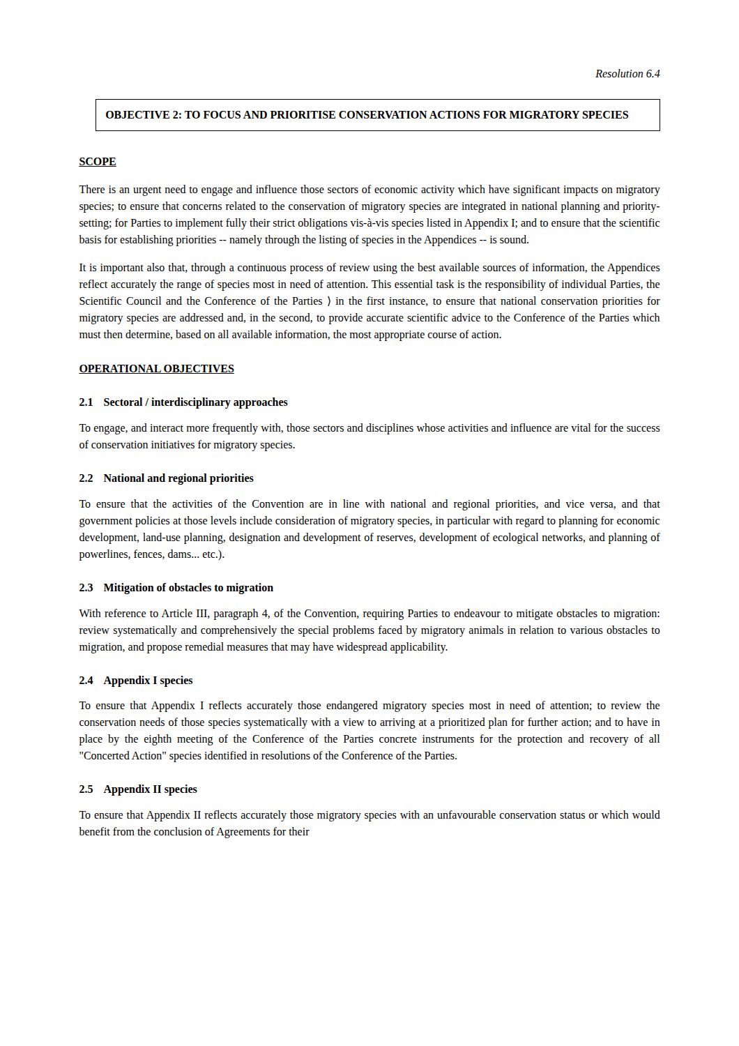Resolution 6.4
OBJECTIVE 2: TO FOCUS AND PRIORITISE CONSERVATION ACTIONS FOR MIGRATORY SPECIES
SCOPE
There is an urgent need to engage and influence those sectors of economic activity which have significant impacts on migratory species; to ensure that concerns related to the conservation of migratory species are integrated in national planning and priority-setting; for Parties to implement fully their strict obligations vis-à-vis species listed in Appendix I; and to ensure that the scientific basis for establishing priorities -- namely through the listing of species in the Appendices -- is sound.
It is important also that, through a continuous process of review using the best available sources of information, the Appendices reflect accurately the range of species most in need of attention. This essential task is the responsibility of individual Parties, the Scientific Council and the Conference of the Parties ⟩ in the first instance, to ensure that national conservation priorities for migratory species are addressed and, in the second, to provide accurate scientific advice to the Conference of the Parties which must then determine, based on all available information, the most appropriate course of action.
OPERATIONAL OBJECTIVES
2.1 Sectoral / interdisciplinary approaches
To engage, and interact more frequently with, those sectors and disciplines whose activities and influence are vital for the success of conservation initiatives for migratory species.
2.2 National and regional priorities
To ensure that the activities of the Convention are in line with national and regional priorities, and vice versa, and that government policies at those levels include consideration of migratory species, in particular with regard to planning for economic development, land-use planning, designation and development of reserves, development of ecological networks, and planning of powerlines, fences, dams... etc.).
2.3 Mitigation of obstacles to migration
With reference to Article III, paragraph 4, of the Convention, requiring Parties to endeavour to mitigate obstacles to migration: review systematically and comprehensively the special problems faced by migratory animals in relation to various obstacles to migration, and propose remedial measures that may have widespread applicability.
2.4 Appendix I species
To ensure that Appendix I reflects accurately those endangered migratory species most in need of attention; to review the conservation needs of those species systematically with a view to arriving at a prioritized plan for further action; and to have in place by the eighth meeting of the Conference of the Parties concrete instruments for the protection and recovery of all "Concerted Action" species identified in resolutions of the Conference of the Parties.
2.5 Appendix II species
To ensure that Appendix II reflects accurately those migratory species with an unfavourable conservation status or which would benefit from the conclusion of Agreements for their